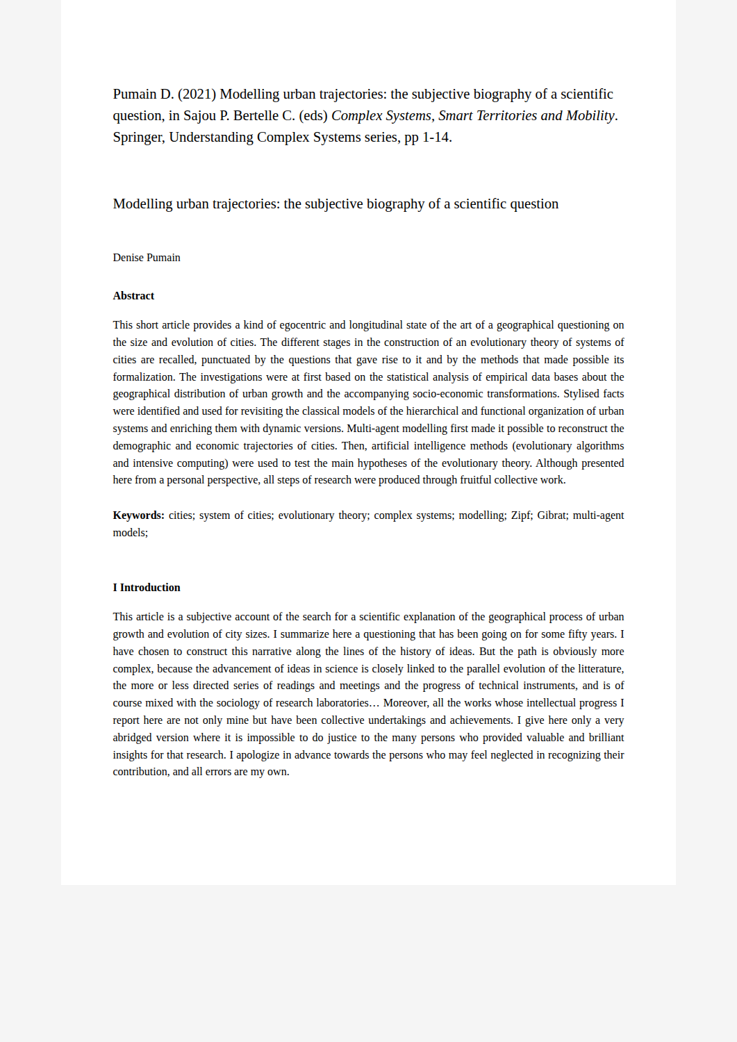Pumain D. (2021) Modelling urban trajectories: the subjective biography of a scientific question, in Sajou P. Bertelle C. (eds) Complex Systems, Smart Territories and Mobility. Springer, Understanding Complex Systems series, pp 1-14.
Modelling urban trajectories: the subjective biography of a scientific question
Denise Pumain
Abstract
This short article provides a kind of egocentric and longitudinal state of the art of a geographical questioning on the size and evolution of cities. The different stages in the construction of an evolutionary theory of systems of cities are recalled, punctuated by the questions that gave rise to it and by the methods that made possible its formalization. The investigations were at first based on the statistical analysis of empirical data bases about the geographical distribution of urban growth and the accompanying socio-economic transformations. Stylised facts were identified and used for revisiting the classical models of the hierarchical and functional organization of urban systems and enriching them with dynamic versions. Multi-agent modelling first made it possible to reconstruct the demographic and economic trajectories of cities. Then, artificial intelligence methods (evolutionary algorithms and intensive computing) were used to test the main hypotheses of the evolutionary theory. Although presented here from a personal perspective, all steps of research were produced through fruitful collective work.
Keywords: cities; system of cities; evolutionary theory; complex systems; modelling; Zipf; Gibrat; multi-agent models;
I Introduction
This article is a subjective account of the search for a scientific explanation of the geographical process of urban growth and evolution of city sizes. I summarize here a questioning that has been going on for some fifty years. I have chosen to construct this narrative along the lines of the history of ideas. But the path is obviously more complex, because the advancement of ideas in science is closely linked to the parallel evolution of the litterature, the more or less directed series of readings and meetings and the progress of technical instruments, and is of course mixed with the sociology of research laboratories… Moreover, all the works whose intellectual progress I report here are not only mine but have been collective undertakings and achievements. I give here only a very abridged version where it is impossible to do justice to the many persons who provided valuable and brilliant insights for that research. I apologize in advance towards the persons who may feel neglected in recognizing their contribution, and all errors are my own.